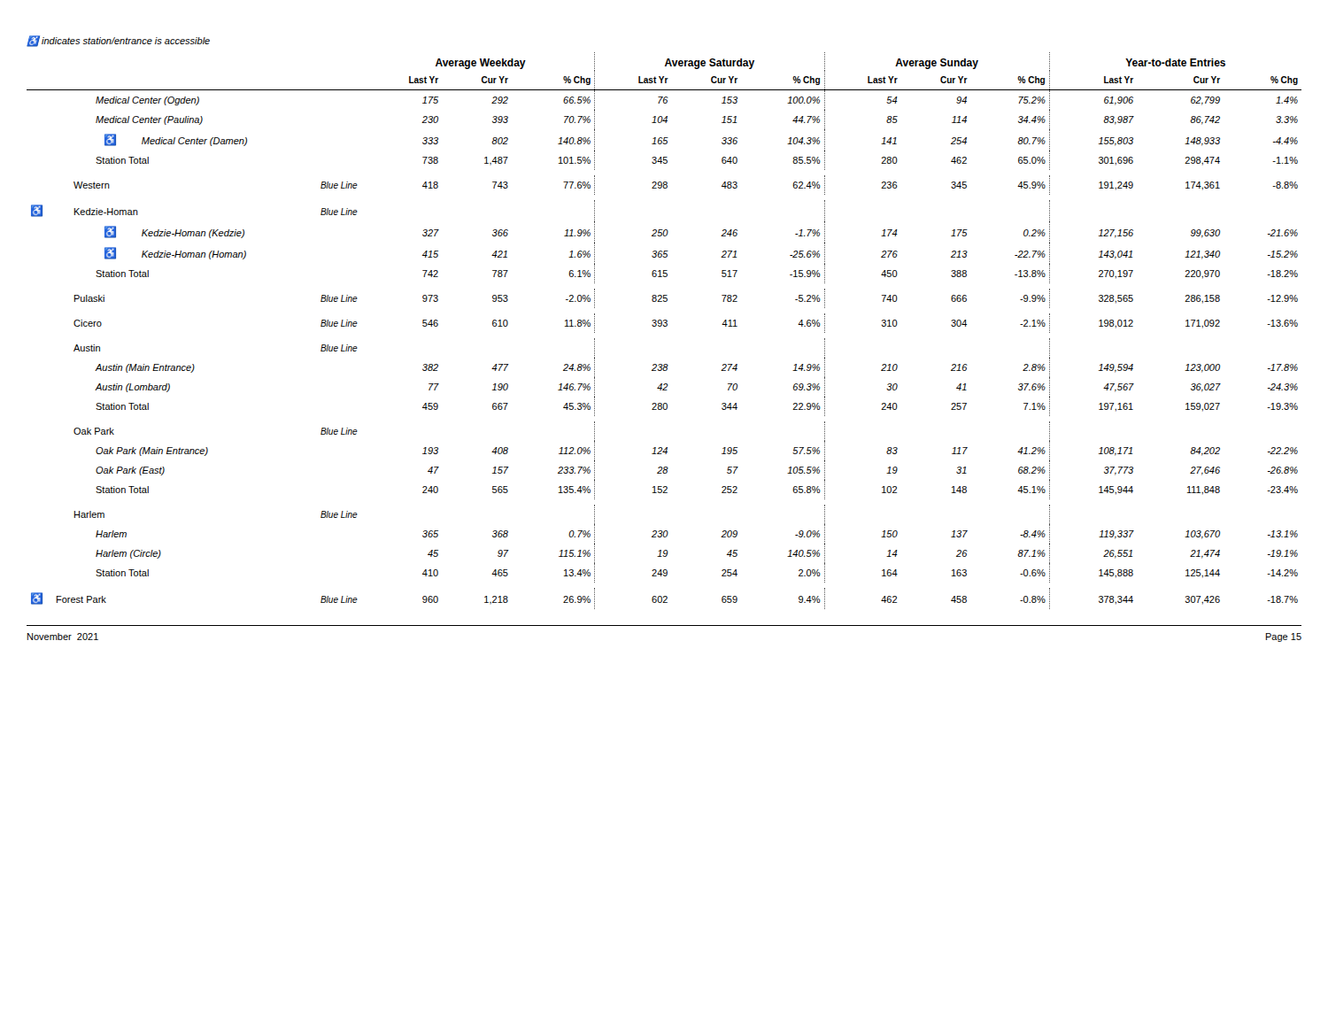♿ indicates station/entrance is accessible
| | Average Weekday | Average Saturday | Average Sunday | Year-to-date Entries |
| --- | --- | --- | --- | --- |
| | Last Yr | Cur Yr | % Chg | Last Yr | Cur Yr | % Chg | Last Yr | Cur Yr | % Chg | Last Yr | Cur Yr | % Chg |
| | Medical Center (Ogden) | 175 | 292 | 66.5% | 76 | 153 | 100.0% | 54 | 94 | 75.2% | 61,906 | 62,799 | 1.4% |
| | Medical Center (Paulina) | 230 | 393 | 70.7% | 104 | 151 | 44.7% | 85 | 114 | 34.4% | 83,987 | 86,742 | 3.3% |
| | ♿ | Medical Center (Damen) | 333 | 802 | 140.8% | 165 | 336 | 104.3% | 141 | 254 | 80.7% | 155,803 | 148,933 | -4.4% |
| | Station Total | 738 | 1,487 | 101.5% | 345 | 640 | 85.5% | 280 | 462 | 65.0% | 301,696 | 298,474 | -1.1% |
| | Western | Blue Line | 418 | 743 | 77.6% | 298 | 483 | 62.4% | 236 | 345 | 45.9% | 191,249 | 174,361 | -8.8% |
| ♿ | Kedzie-Homan | Blue Line | | | | | | | | | | | | |
| | ♿ | Kedzie-Homan (Kedzie) | 327 | 366 | 11.9% | 250 | 246 | -1.7% | 174 | 175 | 0.2% | 127,156 | 99,630 | -21.6% |
| | ♿ | Kedzie-Homan (Homan) | 415 | 421 | 1.6% | 365 | 271 | -25.6% | 276 | 213 | -22.7% | 143,041 | 121,340 | -15.2% |
| | Station Total | 742 | 787 | 6.1% | 615 | 517 | -15.9% | 450 | 388 | -13.8% | 270,197 | 220,970 | -18.2% |
| | Pulaski | Blue Line | 973 | 953 | -2.0% | 825 | 782 | -5.2% | 740 | 666 | -9.9% | 328,565 | 286,158 | -12.9% |
| | Cicero | Blue Line | 546 | 610 | 11.8% | 393 | 411 | 4.6% | 310 | 304 | -2.1% | 198,012 | 171,092 | -13.6% |
| | Austin | Blue Line | | | | | | | | | | | | |
| | Austin (Main Entrance) | 382 | 477 | 24.8% | 238 | 274 | 14.9% | 210 | 216 | 2.8% | 149,594 | 123,000 | -17.8% |
| | Austin (Lombard) | 77 | 190 | 146.7% | 42 | 70 | 69.3% | 30 | 41 | 37.6% | 47,567 | 36,027 | -24.3% |
| | Station Total | 459 | 667 | 45.3% | 280 | 344 | 22.9% | 240 | 257 | 7.1% | 197,161 | 159,027 | -19.3% |
| | Oak Park | Blue Line | | | | | | | | | | | | |
| | Oak Park (Main Entrance) | 193 | 408 | 112.0% | 124 | 195 | 57.5% | 83 | 117 | 41.2% | 108,171 | 84,202 | -22.2% |
| | Oak Park (East) | 47 | 157 | 233.7% | 28 | 57 | 105.5% | 19 | 31 | 68.2% | 37,773 | 27,646 | -26.8% |
| | Station Total | 240 | 565 | 135.4% | 152 | 252 | 65.8% | 102 | 148 | 45.1% | 145,944 | 111,848 | -23.4% |
| | Harlem | Blue Line | | | | | | | | | | | | |
| | Harlem | 365 | 368 | 0.7% | 230 | 209 | -9.0% | 150 | 137 | -8.4% | 119,337 | 103,670 | -13.1% |
| | Harlem (Circle) | 45 | 97 | 115.1% | 19 | 45 | 140.5% | 14 | 26 | 87.1% | 26,551 | 21,474 | -19.1% |
| | Station Total | 410 | 465 | 13.4% | 249 | 254 | 2.0% | 164 | 163 | -0.6% | 145,888 | 125,144 | -14.2% |
| ♿ | Forest Park | Blue Line | 960 | 1,218 | 26.9% | 602 | 659 | 9.4% | 462 | 458 | -0.8% | 378,344 | 307,426 | -18.7% |
November 2021 Page 15